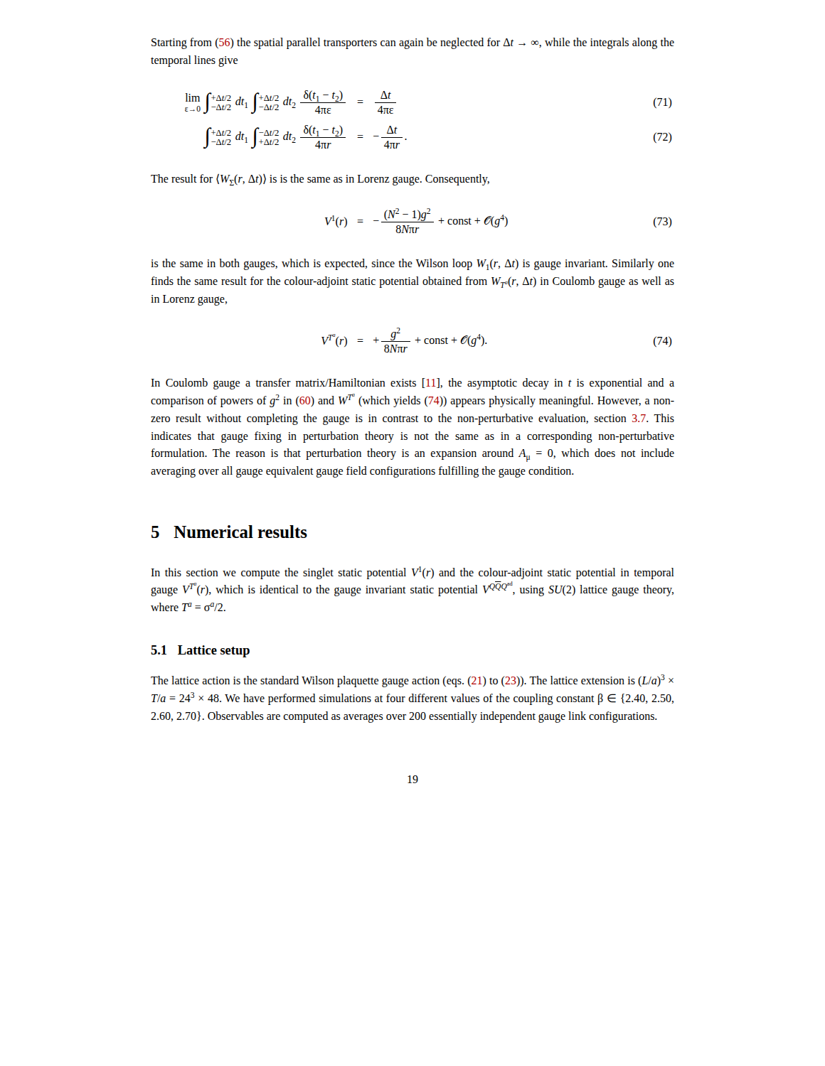Starting from (56) the spatial parallel transporters can again be neglected for Δt → ∞, while the integrals along the temporal lines give
| lim ε→0 ∫ +Δ t /2 −Δ t /2 dt 1 ∫ +Δ t /2 −Δ t /2 dt 2 δ( t 1 − t 2 ) 4πε | = | Δ t 4πε | (71) |
| ∫ +Δ t /2 −Δ t /2 dt 1 ∫ −Δ t /2 +Δ t /2 dt 2 δ( t 1 − t 2 ) 4π r | = | − Δ t 4π r . | (72) |
The result for ⟨WΣ(r, Δt)⟩ is is the same as in Lorenz gauge. Consequently,
| V 1 ( r ) | = | − ( N 2 − 1) g 2 8 N π r + const + 𝒪 ( g 4 ) | (73) |
is the same in both gauges, which is expected, since the Wilson loop W1(r, Δt) is gauge invariant. Similarly one finds the same result for the colour-adjoint static potential obtained from WTa(r, Δt) in Coulomb gauge as well as in Lorenz gauge,
| V T a ( r ) | = | + g 2 8 N π r + const + 𝒪 ( g 4 ). | (74) |
In Coulomb gauge a transfer matrix/Hamiltonian exists [11], the asymptotic decay in t is exponential and a comparison of powers of g2 in (60) and WTa (which yields (74)) appears physically meaningful. However, a non-zero result without completing the gauge is in contrast to the non-perturbative evaluation, section 3.7. This indicates that gauge fixing in perturbation theory is not the same as in a corresponding non-perturbative formulation. The reason is that perturbation theory is an expansion around Aμ = 0, which does not include averaging over all gauge equivalent gauge field configurations fulfilling the gauge condition.
5 Numerical results
In this section we compute the singlet static potential V1(r) and the colour-adjoint static potential in temporal gauge VTa(r), which is identical to the gauge invariant static potential VQQQad, using SU(2) lattice gauge theory, where Ta = σa/2.
5.1 Lattice setup
The lattice action is the standard Wilson plaquette gauge action (eqs. (21) to (23)). The lattice extension is (L/a)3 × T/a = 243 × 48. We have performed simulations at four different values of the coupling constant β ∈ {2.40, 2.50, 2.60, 2.70}. Observables are computed as averages over 200 essentially independent gauge link configurations.
19